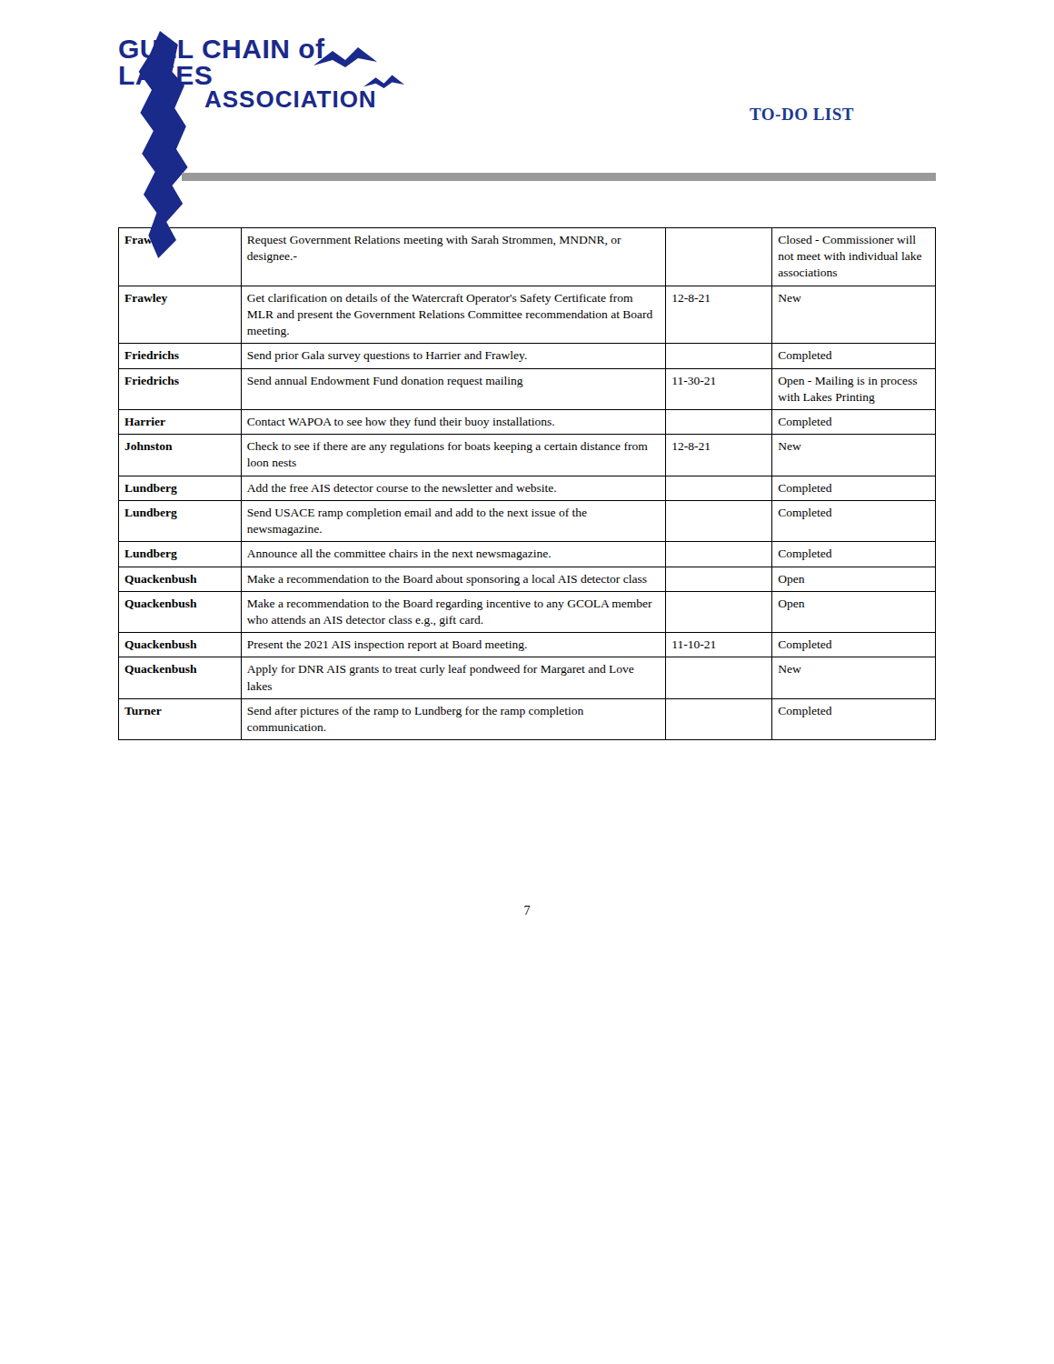GULL CHAIN of LAKES
ASSOCIATION
TO-DO LIST
| Frawley | Request Government Relations meeting with Sarah Strommen, MNDNR, or designee.- | | Closed - Commissioner will not meet with individual lake associations |
| Frawley | Get clarification on details of the Watercraft Operator's Safety Certificate from MLR and present the Government Relations Committee recommendation at Board meeting. | 12-8-21 | New |
| Friedrichs | Send prior Gala survey questions to Harrier and Frawley. | | Completed |
| Friedrichs | Send annual Endowment Fund donation request mailing | 11-30-21 | Open - Mailing is in process with Lakes Printing |
| Harrier | Contact WAPOA to see how they fund their buoy installations. | | Completed |
| Johnston | Check to see if there are any regulations for boats keeping a certain distance from loon nests | 12-8-21 | New |
| Lundberg | Add the free AIS detector course to the newsletter and website. | | Completed |
| Lundberg | Send USACE ramp completion email and add to the next issue of the newsmagazine. | | Completed |
| Lundberg | Announce all the committee chairs in the next newsmagazine. | | Completed |
| Quackenbush | Make a recommendation to the Board about sponsoring a local AIS detector class | | Open |
| Quackenbush | Make a recommendation to the Board regarding incentive to any GCOLA member who attends an AIS detector class e.g., gift card. | | Open |
| Quackenbush | Present the 2021 AIS inspection report at Board meeting. | 11-10-21 | Completed |
| Quackenbush | Apply for DNR AIS grants to treat curly leaf pondweed for Margaret and Love lakes | | New |
| Turner | Send after pictures of the ramp to Lundberg for the ramp completion communication. | | Completed |
7